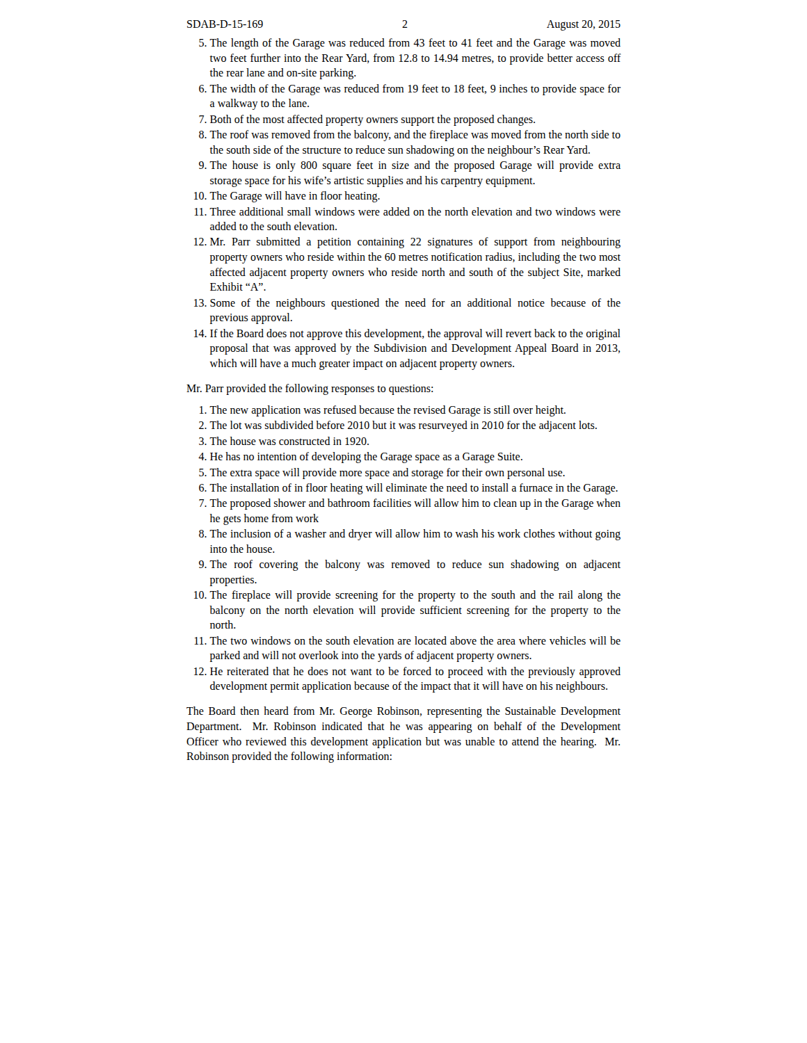SDAB-D-15-169
2
August 20, 2015
The length of the Garage was reduced from 43 feet to 41 feet and the Garage was moved two feet further into the Rear Yard, from 12.8 to 14.94 metres, to provide better access off the rear lane and on-site parking.
The width of the Garage was reduced from 19 feet to 18 feet, 9 inches to provide space for a walkway to the lane.
Both of the most affected property owners support the proposed changes.
The roof was removed from the balcony, and the fireplace was moved from the north side to the south side of the structure to reduce sun shadowing on the neighbour’s Rear Yard.
The house is only 800 square feet in size and the proposed Garage will provide extra storage space for his wife’s artistic supplies and his carpentry equipment.
The Garage will have in floor heating.
Three additional small windows were added on the north elevation and two windows were added to the south elevation.
Mr. Parr submitted a petition containing 22 signatures of support from neighbouring property owners who reside within the 60 metres notification radius, including the two most affected adjacent property owners who reside north and south of the subject Site, marked Exhibit “A”.
Some of the neighbours questioned the need for an additional notice because of the previous approval.
If the Board does not approve this development, the approval will revert back to the original proposal that was approved by the Subdivision and Development Appeal Board in 2013, which will have a much greater impact on adjacent property owners.
Mr. Parr provided the following responses to questions:
The new application was refused because the revised Garage is still over height.
The lot was subdivided before 2010 but it was resurveyed in 2010 for the adjacent lots.
The house was constructed in 1920.
He has no intention of developing the Garage space as a Garage Suite.
The extra space will provide more space and storage for their own personal use.
The installation of in floor heating will eliminate the need to install a furnace in the Garage.
The proposed shower and bathroom facilities will allow him to clean up in the Garage when he gets home from work
The inclusion of a washer and dryer will allow him to wash his work clothes without going into the house.
The roof covering the balcony was removed to reduce sun shadowing on adjacent properties.
The fireplace will provide screening for the property to the south and the rail along the balcony on the north elevation will provide sufficient screening for the property to the north.
The two windows on the south elevation are located above the area where vehicles will be parked and will not overlook into the yards of adjacent property owners.
He reiterated that he does not want to be forced to proceed with the previously approved development permit application because of the impact that it will have on his neighbours.
The Board then heard from Mr. George Robinson, representing the Sustainable Development Department. Mr. Robinson indicated that he was appearing on behalf of the Development Officer who reviewed this development application but was unable to attend the hearing. Mr. Robinson provided the following information: